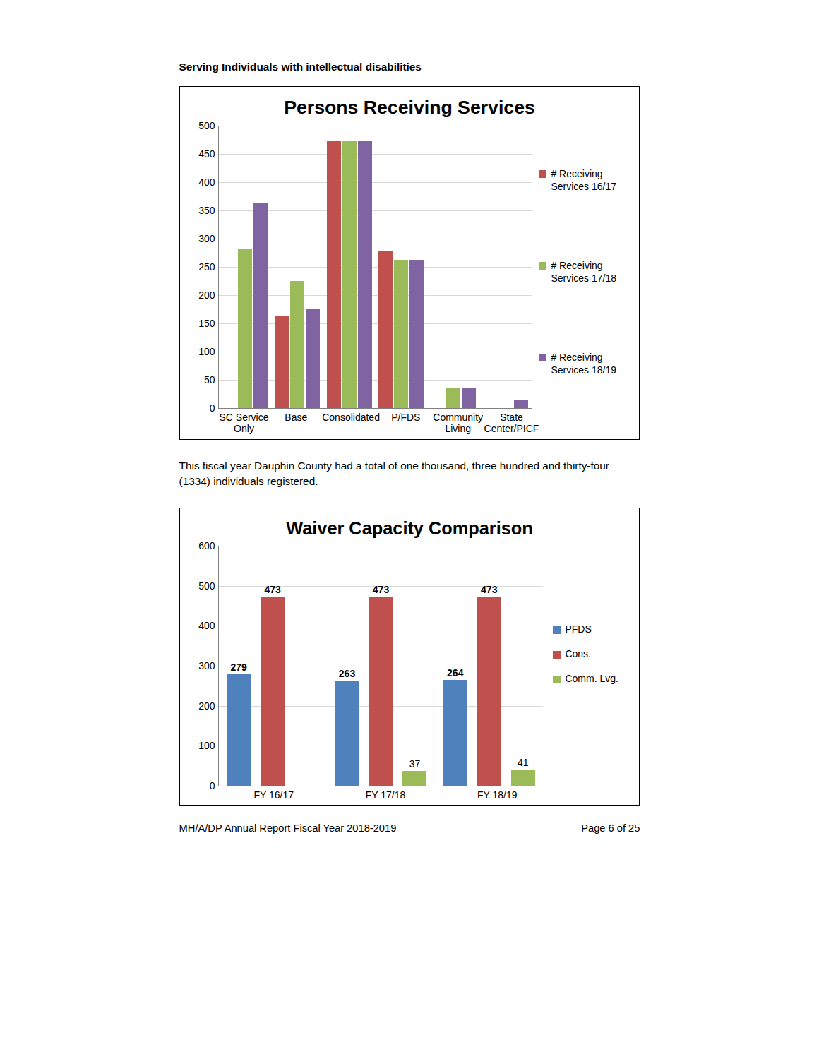Serving Individuals with intellectual disabilities
Persons Receiving Services
500 450 400 350 300 250 200 150 100 50 0
# Receiving Services 16/17
# Receiving Services 17/18
# Receiving Services 18/19
SC Service
Only
Base
Consolidated
P/FDS
Community
Living
State
Center/PICF
This fiscal year Dauphin County had a total of one thousand, three hundred and thirty-four (1334) individuals registered.
Waiver Capacity Comparison
600 500 400 300 200 100 0
279
473
263
473
37
264
473
41
PFDS
Cons.
Comm. Lvg.
FY 16/17
FY 17/18
FY 18/19
MH/A/DP Annual Report Fiscal Year 2018-2019 Page 6 of 25